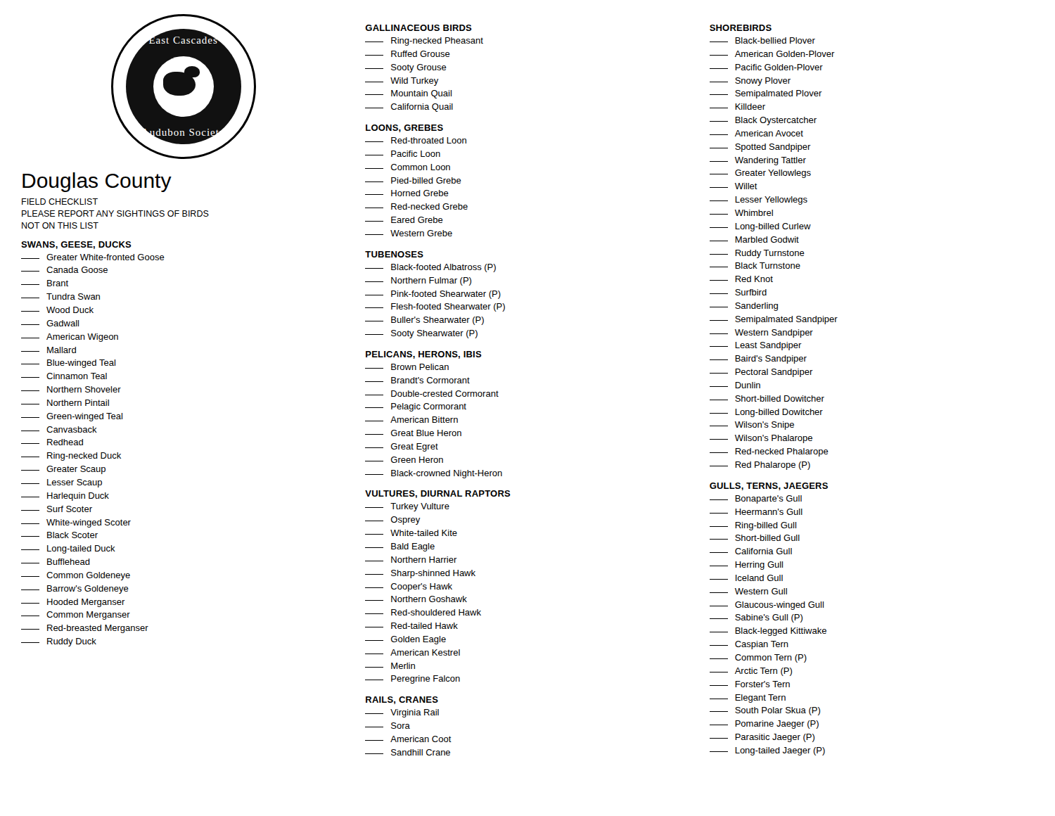East Cascades
Audubon Society
Douglas County
FIELD CHECKLIST
PLEASE REPORT ANY SIGHTINGS OF BIRDS
NOT ON THIS LIST
Swans, Geese, Ducks
Greater White-fronted Goose
Canada Goose
Brant
Tundra Swan
Wood Duck
Gadwall
American Wigeon
Mallard
Blue-winged Teal
Cinnamon Teal
Northern Shoveler
Northern Pintail
Green-winged Teal
Canvasback
Redhead
Ring-necked Duck
Greater Scaup
Lesser Scaup
Harlequin Duck
Surf Scoter
White-winged Scoter
Black Scoter
Long-tailed Duck
Bufflehead
Common Goldeneye
Barrow's Goldeneye
Hooded Merganser
Common Merganser
Red-breasted Merganser
Ruddy Duck
Gallinaceous Birds
Ring-necked Pheasant
Ruffed Grouse
Sooty Grouse
Wild Turkey
Mountain Quail
California Quail
Loons, Grebes
Red-throated Loon
Pacific Loon
Common Loon
Pied-billed Grebe
Horned Grebe
Red-necked Grebe
Eared Grebe
Western Grebe
Tubenoses
Black-footed Albatross (P)
Northern Fulmar (P)
Pink-footed Shearwater (P)
Flesh-footed Shearwater (P)
Buller's Shearwater (P)
Sooty Shearwater (P)
Pelicans, Herons, Ibis
Brown Pelican
Brandt's Cormorant
Double-crested Cormorant
Pelagic Cormorant
American Bittern
Great Blue Heron
Great Egret
Green Heron
Black-crowned Night-Heron
Vultures, Diurnal Raptors
Turkey Vulture
Osprey
White-tailed Kite
Bald Eagle
Northern Harrier
Sharp-shinned Hawk
Cooper's Hawk
Northern Goshawk
Red-shouldered Hawk
Red-tailed Hawk
Golden Eagle
American Kestrel
Merlin
Peregrine Falcon
Rails, Cranes
Virginia Rail
Sora
American Coot
Sandhill Crane
Shorebirds
Black-bellied Plover
American Golden-Plover
Pacific Golden-Plover
Snowy Plover
Semipalmated Plover
Killdeer
Black Oystercatcher
American Avocet
Spotted Sandpiper
Wandering Tattler
Greater Yellowlegs
Willet
Lesser Yellowlegs
Whimbrel
Long-billed Curlew
Marbled Godwit
Ruddy Turnstone
Black Turnstone
Red Knot
Surfbird
Sanderling
Semipalmated Sandpiper
Western Sandpiper
Least Sandpiper
Baird's Sandpiper
Pectoral Sandpiper
Dunlin
Short-billed Dowitcher
Long-billed Dowitcher
Wilson's Snipe
Wilson's Phalarope
Red-necked Phalarope
Red Phalarope (P)
Gulls, Terns, Jaegers
Bonaparte's Gull
Heermann's Gull
Ring-billed Gull
Short-billed Gull
California Gull
Herring Gull
Iceland Gull
Western Gull
Glaucous-winged Gull
Sabine's Gull (P)
Black-legged Kittiwake
Caspian Tern
Common Tern (P)
Arctic Tern (P)
Forster's Tern
Elegant Tern
South Polar Skua (P)
Pomarine Jaeger (P)
Parasitic Jaeger (P)
Long-tailed Jaeger (P)